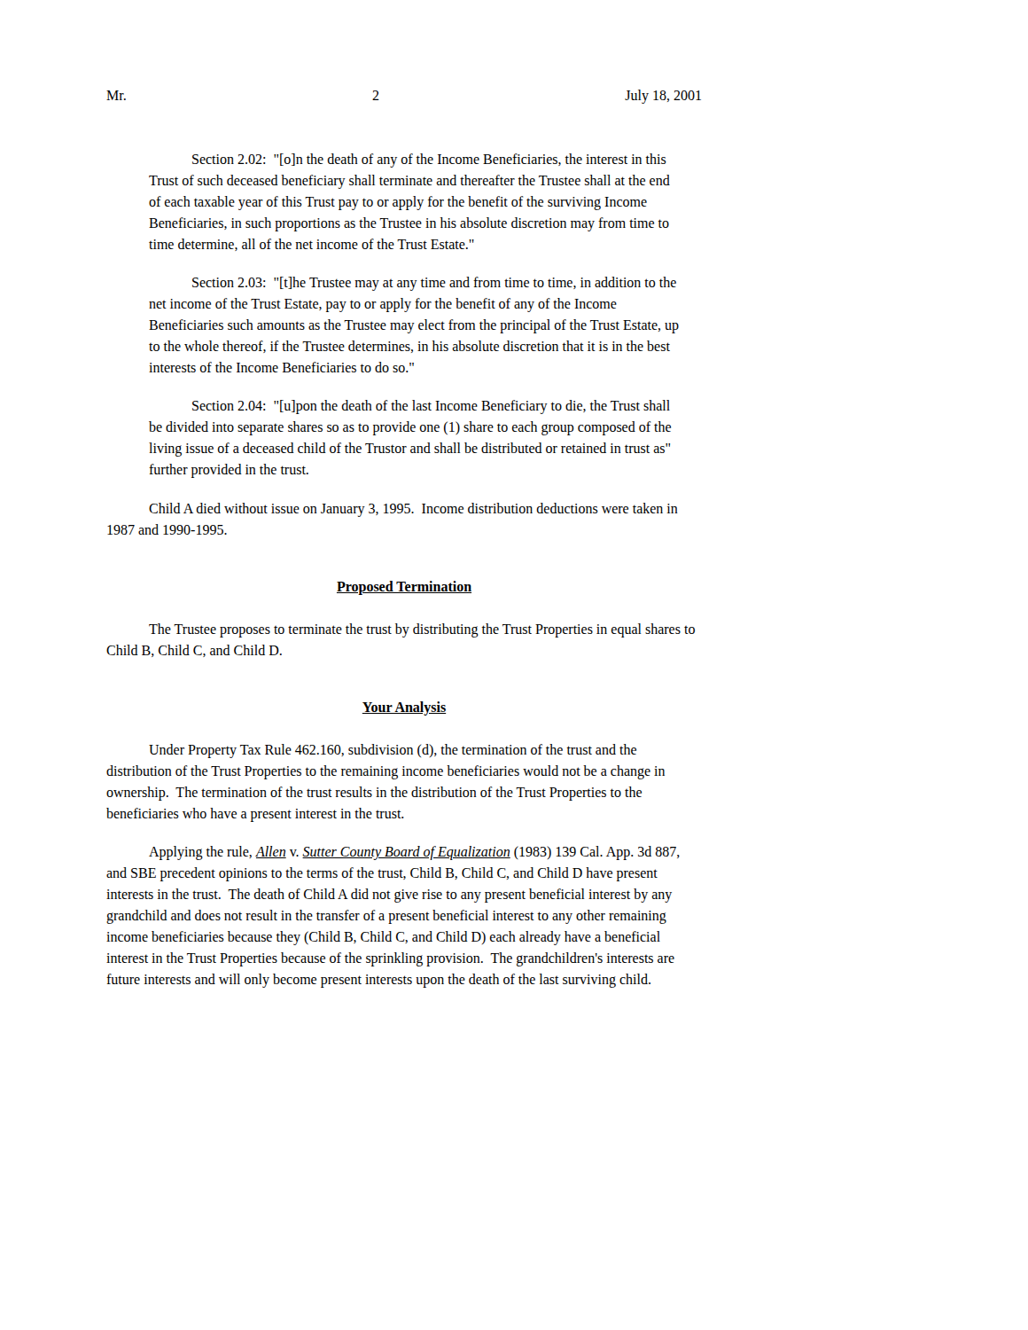Mr.
2
July 18, 2001
Section 2.02: "[o]n the death of any of the Income Beneficiaries, the interest in this Trust of such deceased beneficiary shall terminate and thereafter the Trustee shall at the end of each taxable year of this Trust pay to or apply for the benefit of the surviving Income Beneficiaries, in such proportions as the Trustee in his absolute discretion may from time to time determine, all of the net income of the Trust Estate."
Section 2.03: "[t]he Trustee may at any time and from time to time, in addition to the net income of the Trust Estate, pay to or apply for the benefit of any of the Income Beneficiaries such amounts as the Trustee may elect from the principal of the Trust Estate, up to the whole thereof, if the Trustee determines, in his absolute discretion that it is in the best interests of the Income Beneficiaries to do so."
Section 2.04: "[u]pon the death of the last Income Beneficiary to die, the Trust shall be divided into separate shares so as to provide one (1) share to each group composed of the living issue of a deceased child of the Trustor and shall be distributed or retained in trust as" further provided in the trust.
Child A died without issue on January 3, 1995. Income distribution deductions were taken in 1987 and 1990-1995.
Proposed Termination
The Trustee proposes to terminate the trust by distributing the Trust Properties in equal shares to Child B, Child C, and Child D.
Your Analysis
Under Property Tax Rule 462.160, subdivision (d), the termination of the trust and the distribution of the Trust Properties to the remaining income beneficiaries would not be a change in ownership. The termination of the trust results in the distribution of the Trust Properties to the beneficiaries who have a present interest in the trust.
Applying the rule, Allen v. Sutter County Board of Equalization (1983) 139 Cal. App. 3d 887, and SBE precedent opinions to the terms of the trust, Child B, Child C, and Child D have present interests in the trust. The death of Child A did not give rise to any present beneficial interest by any grandchild and does not result in the transfer of a present beneficial interest to any other remaining income beneficiaries because they (Child B, Child C, and Child D) each already have a beneficial interest in the Trust Properties because of the sprinkling provision. The grandchildren's interests are future interests and will only become present interests upon the death of the last surviving child.